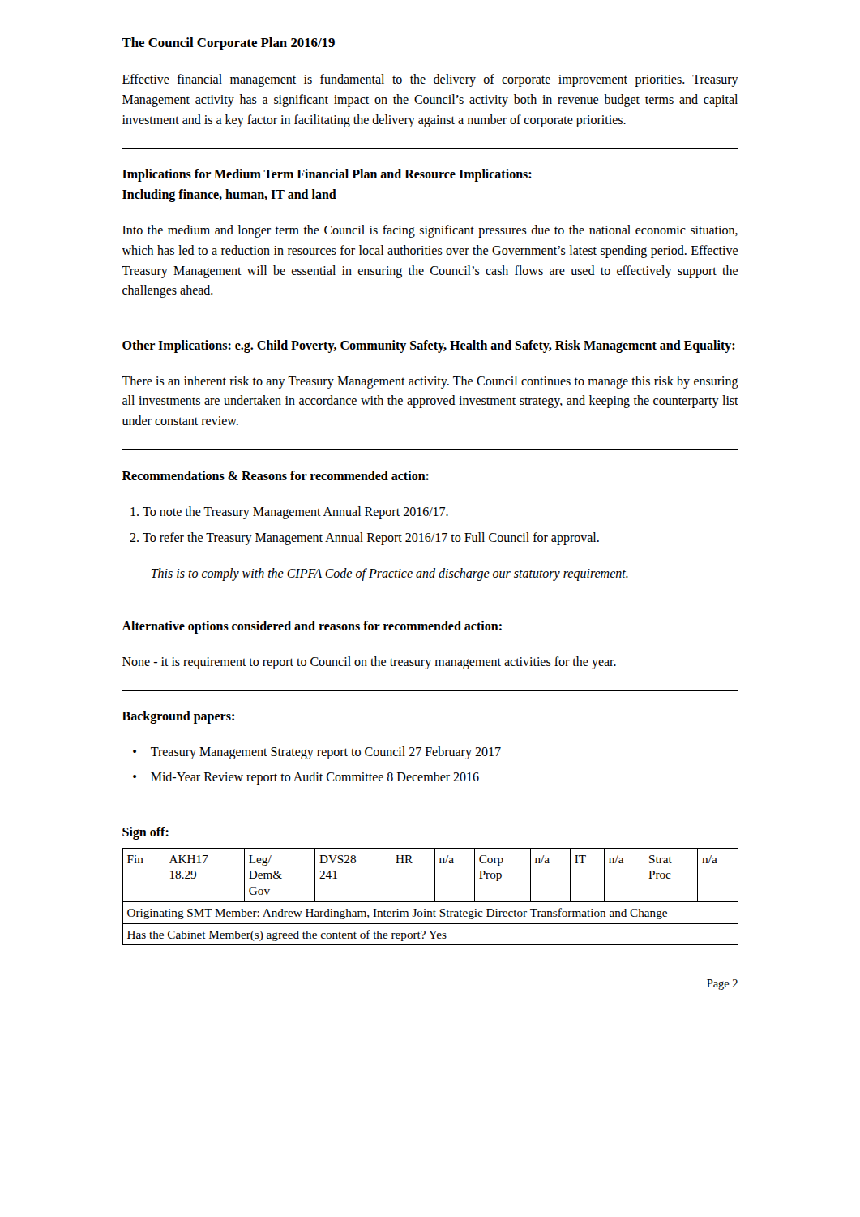The Council Corporate Plan 2016/19
Effective financial management is fundamental to the delivery of corporate improvement priorities. Treasury Management activity has a significant impact on the Council’s activity both in revenue budget terms and capital investment and is a key factor in facilitating the delivery against a number of corporate priorities.
Implications for Medium Term Financial Plan and Resource Implications:
Including finance, human, IT and land
Into the medium and longer term the Council is facing significant pressures due to the national economic situation, which has led to a reduction in resources for local authorities over the Government’s latest spending period. Effective Treasury Management will be essential in ensuring the Council’s cash flows are used to effectively support the challenges ahead.
Other Implications: e.g. Child Poverty, Community Safety, Health and Safety, Risk Management and Equality:
There is an inherent risk to any Treasury Management activity. The Council continues to manage this risk by ensuring all investments are undertaken in accordance with the approved investment strategy, and keeping the counterparty list under constant review.
Recommendations & Reasons for recommended action:
To note the Treasury Management Annual Report 2016/17.
To refer the Treasury Management Annual Report 2016/17 to Full Council for approval.
This is to comply with the CIPFA Code of Practice and discharge our statutory requirement.
Alternative options considered and reasons for recommended action:
None - it is requirement to report to Council on the treasury management activities for the year.
Background papers:
Treasury Management Strategy report to Council 27 February 2017
Mid-Year Review report to Audit Committee 8 December 2016
Sign off:
| Fin | AKH17 18.29 | Leg/ Dem& Gov | DVS28 241 | HR | n/a | Corp Prop | n/a | IT | n/a | Strat Proc | n/a |
| Originating SMT Member: Andrew Hardingham, Interim Joint Strategic Director Transformation and Change |
| Has the Cabinet Member(s) agreed the content of the report? Yes |
Page 2